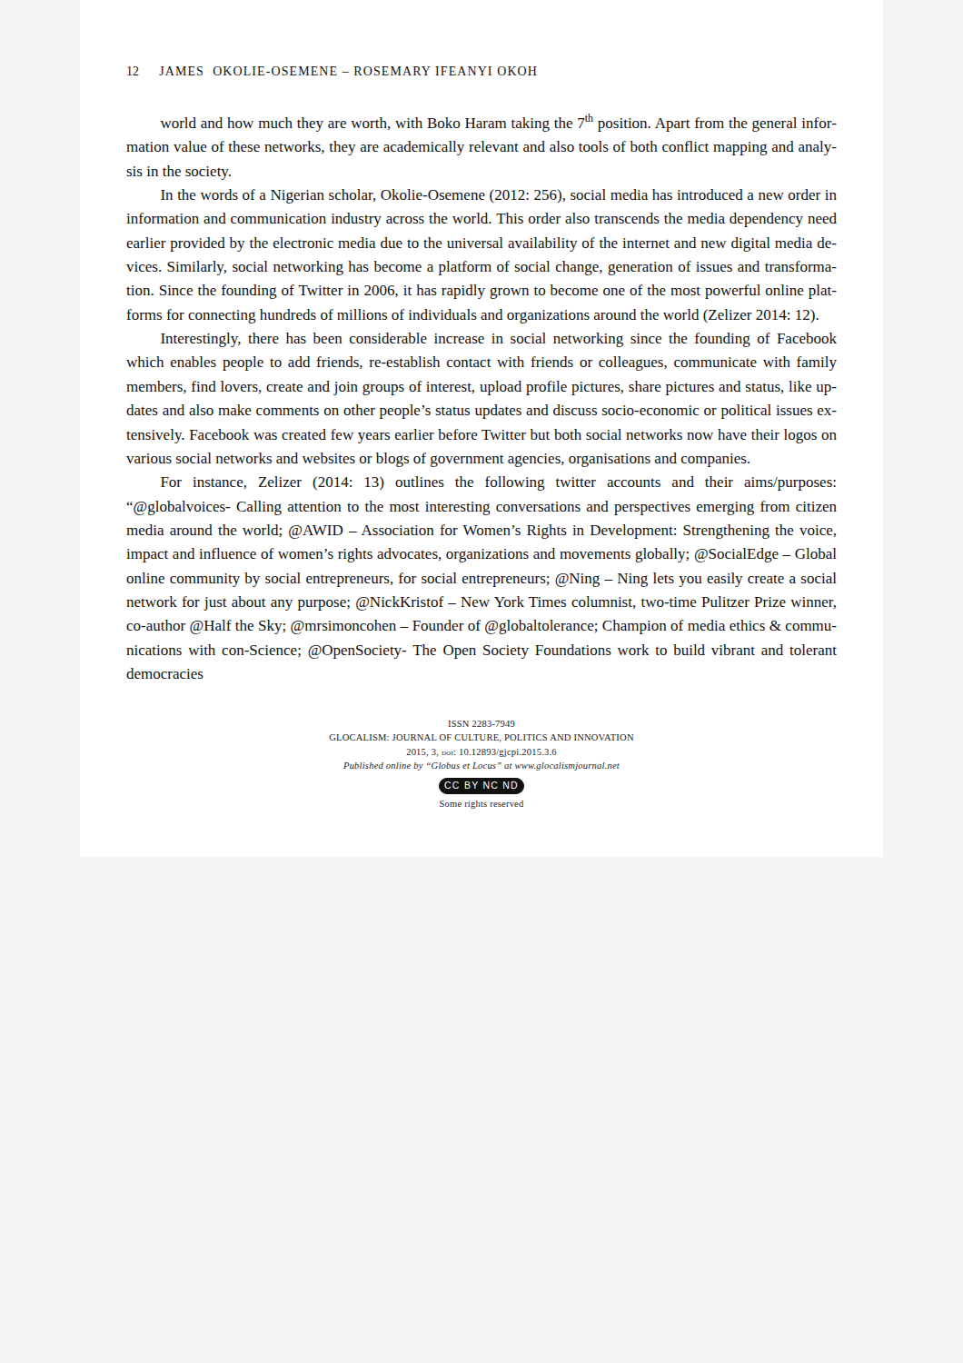12 James Okolie-Osemene – Rosemary Ifeanyi Okoh
world and how much they are worth, with Boko Haram taking the 7th position. Apart from the general information value of these networks, they are academically relevant and also tools of both conflict mapping and analysis in the society.
In the words of a Nigerian scholar, Okolie-Osemene (2012: 256), social media has introduced a new order in information and communication industry across the world. This order also transcends the media dependency need earlier provided by the electronic media due to the universal availability of the internet and new digital media devices. Similarly, social networking has become a platform of social change, generation of issues and transformation. Since the founding of Twitter in 2006, it has rapidly grown to become one of the most powerful online platforms for connecting hundreds of millions of individuals and organizations around the world (Zelizer 2014: 12).
Interestingly, there has been considerable increase in social networking since the founding of Facebook which enables people to add friends, re-establish contact with friends or colleagues, communicate with family members, find lovers, create and join groups of interest, upload profile pictures, share pictures and status, like updates and also make comments on other people’s status updates and discuss socio-economic or political issues extensively. Facebook was created few years earlier before Twitter but both social networks now have their logos on various social networks and websites or blogs of government agencies, organisations and companies.
For instance, Zelizer (2014: 13) outlines the following twitter accounts and their aims/purposes: “@globalvoices- Calling attention to the most interesting conversations and perspectives emerging from citizen media around the world; @AWID – Association for Women’s Rights in Development: Strengthening the voice, impact and influence of women’s rights advocates, organizations and movements globally; @SocialEdge – Global online community by social entrepreneurs, for social entrepreneurs; @Ning – Ning lets you easily create a social network for just about any purpose; @NickKristof – New York Times columnist, two-time Pulitzer Prize winner, co-author @Half the Sky; @mrsimoncohen – Founder of @globaltolerance; Champion of media ethics & communications with con-Science; @OpenSociety- The Open Society Foundations work to build vibrant and tolerant democracies
ISSN 2283-7949
Glocalism: Journal of Culture, Politics and Innovation
2015, 3, doi: 10.12893/gjcpi.2015.3.6
Published online by “Globus et Locus” at www.glocalismjournal.net
CC BY NC ND Some rights reserved